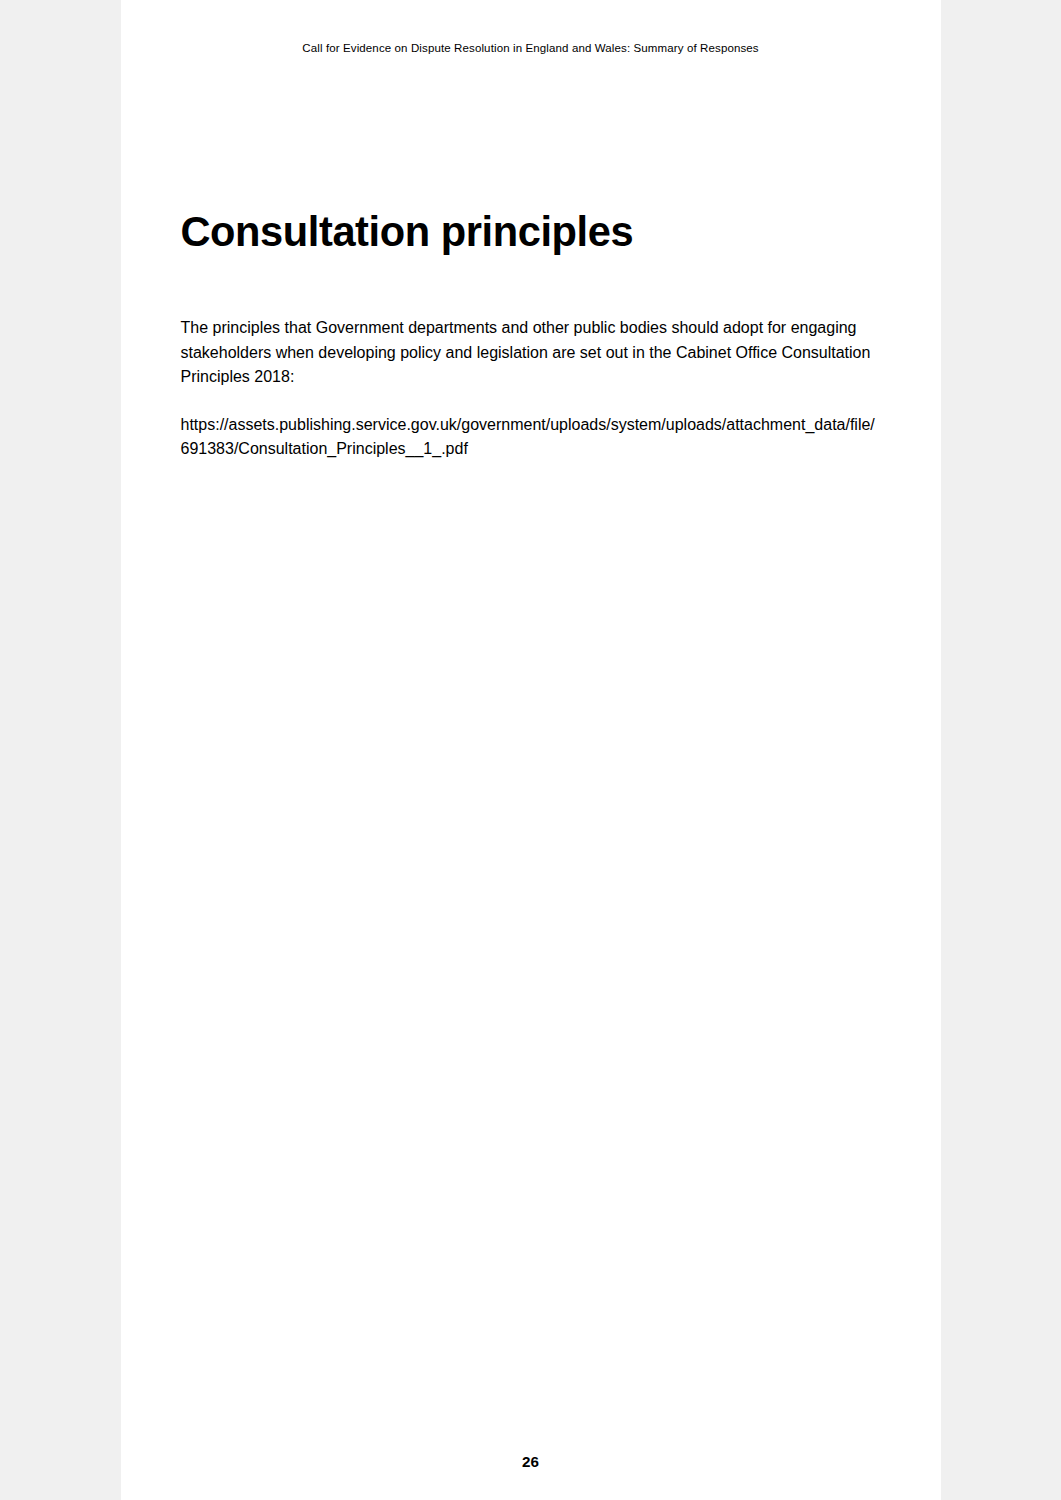Call for Evidence on Dispute Resolution in England and Wales: Summary of Responses
Consultation principles
The principles that Government departments and other public bodies should adopt for engaging stakeholders when developing policy and legislation are set out in the Cabinet Office Consultation Principles 2018:
https://assets.publishing.service.gov.uk/government/uploads/system/uploads/attachment_data/file/691383/Consultation_Principles__1_.pdf
26